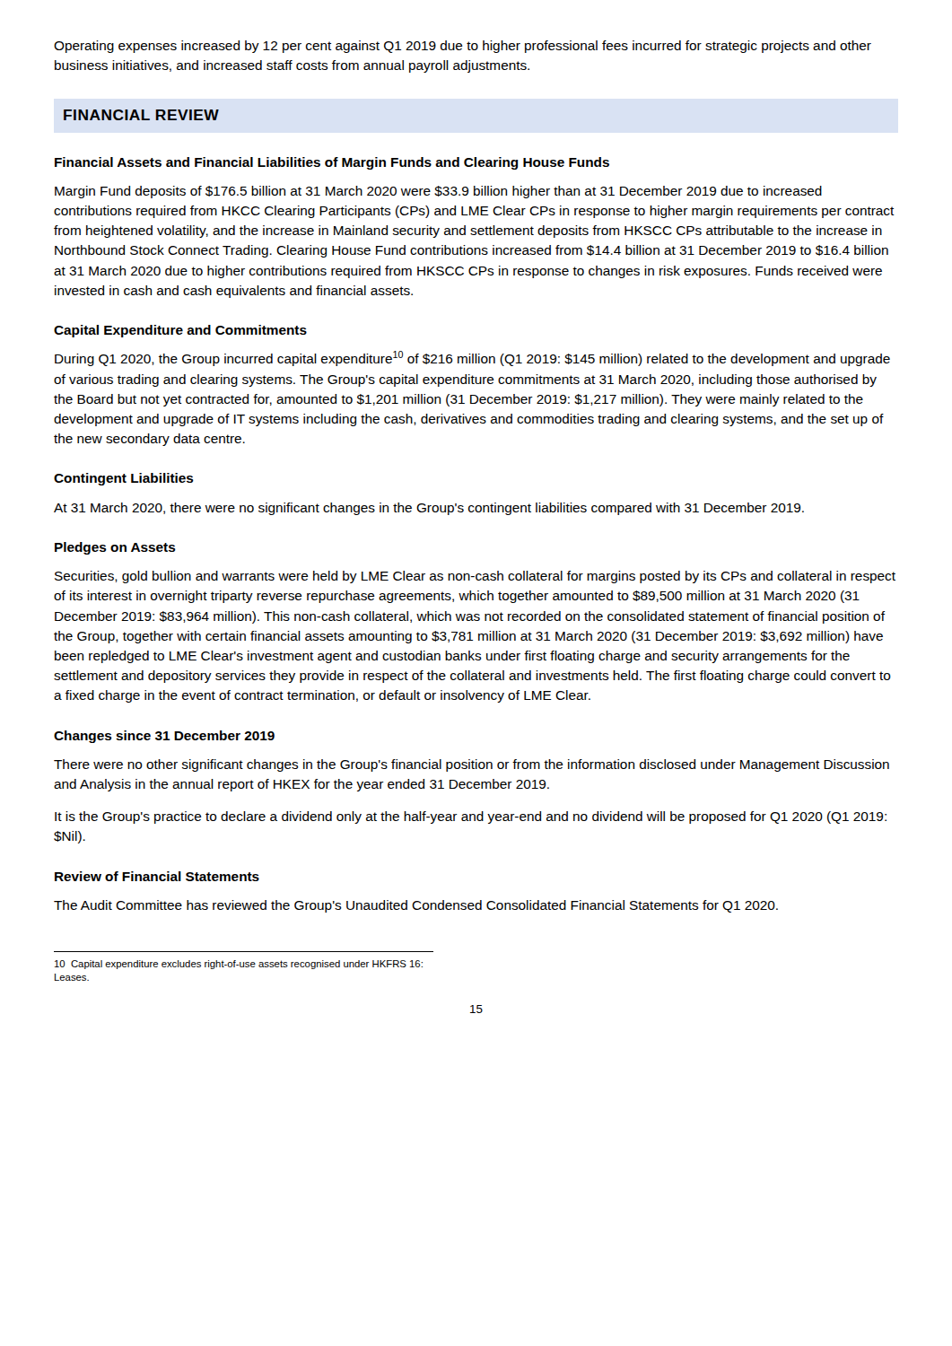Operating expenses increased by 12 per cent against Q1 2019 due to higher professional fees incurred for strategic projects and other business initiatives, and increased staff costs from annual payroll adjustments.
FINANCIAL REVIEW
Financial Assets and Financial Liabilities of Margin Funds and Clearing House Funds
Margin Fund deposits of $176.5 billion at 31 March 2020 were $33.9 billion higher than at 31 December 2019 due to increased contributions required from HKCC Clearing Participants (CPs) and LME Clear CPs in response to higher margin requirements per contract from heightened volatility, and the increase in Mainland security and settlement deposits from HKSCC CPs attributable to the increase in Northbound Stock Connect Trading. Clearing House Fund contributions increased from $14.4 billion at 31 December 2019 to $16.4 billion at 31 March 2020 due to higher contributions required from HKSCC CPs in response to changes in risk exposures. Funds received were invested in cash and cash equivalents and financial assets.
Capital Expenditure and Commitments
During Q1 2020, the Group incurred capital expenditure10 of $216 million (Q1 2019: $145 million) related to the development and upgrade of various trading and clearing systems. The Group's capital expenditure commitments at 31 March 2020, including those authorised by the Board but not yet contracted for, amounted to $1,201 million (31 December 2019: $1,217 million). They were mainly related to the development and upgrade of IT systems including the cash, derivatives and commodities trading and clearing systems, and the set up of the new secondary data centre.
Contingent Liabilities
At 31 March 2020, there were no significant changes in the Group's contingent liabilities compared with 31 December 2019.
Pledges on Assets
Securities, gold bullion and warrants were held by LME Clear as non-cash collateral for margins posted by its CPs and collateral in respect of its interest in overnight triparty reverse repurchase agreements, which together amounted to $89,500 million at 31 March 2020 (31 December 2019: $83,964 million). This non-cash collateral, which was not recorded on the consolidated statement of financial position of the Group, together with certain financial assets amounting to $3,781 million at 31 March 2020 (31 December 2019: $3,692 million) have been repledged to LME Clear's investment agent and custodian banks under first floating charge and security arrangements for the settlement and depository services they provide in respect of the collateral and investments held. The first floating charge could convert to a fixed charge in the event of contract termination, or default or insolvency of LME Clear.
Changes since 31 December 2019
There were no other significant changes in the Group's financial position or from the information disclosed under Management Discussion and Analysis in the annual report of HKEX for the year ended 31 December 2019.
It is the Group's practice to declare a dividend only at the half-year and year-end and no dividend will be proposed for Q1 2020 (Q1 2019: $Nil).
Review of Financial Statements
The Audit Committee has reviewed the Group's Unaudited Condensed Consolidated Financial Statements for Q1 2020.
10 Capital expenditure excludes right-of-use assets recognised under HKFRS 16: Leases.
15